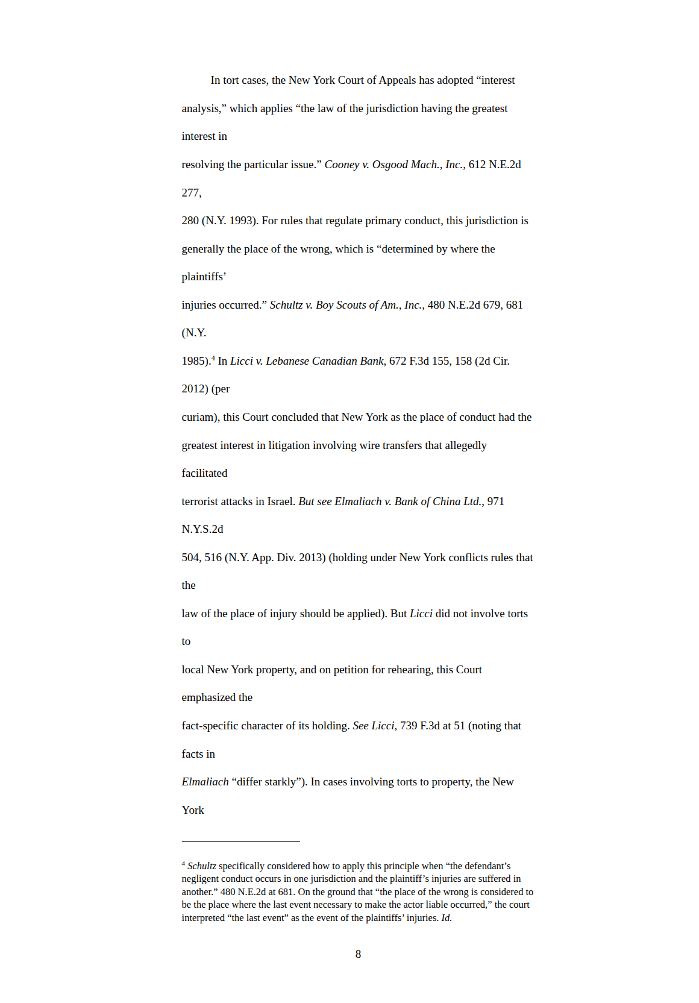In tort cases, the New York Court of Appeals has adopted “interest
analysis,” which applies “the law of the jurisdiction having the greatest interest in
resolving the particular issue.” Cooney v. Osgood Mach., Inc., 612 N.E.2d 277,
280 (N.Y. 1993). For rules that regulate primary conduct, this jurisdiction is
generally the place of the wrong, which is “determined by where the plaintiffs’
injuries occurred.” Schultz v. Boy Scouts of Am., Inc., 480 N.E.2d 679, 681 (N.Y.
1985).4 In Licci v. Lebanese Canadian Bank, 672 F.3d 155, 158 (2d Cir. 2012) (per
curiam), this Court concluded that New York as the place of conduct had the
greatest interest in litigation involving wire transfers that allegedly facilitated
terrorist attacks in Israel. But see Elmaliach v. Bank of China Ltd., 971 N.Y.S.2d
504, 516 (N.Y. App. Div. 2013) (holding under New York conflicts rules that the
law of the place of injury should be applied). But Licci did not involve torts to
local New York property, and on petition for rehearing, this Court emphasized the
fact-specific character of its holding. See Licci, 739 F.3d at 51 (noting that facts in
Elmaliach “differ starkly”). In cases involving torts to property, the New York
4 Schultz specifically considered how to apply this principle when “the defendant’s negligent conduct occurs in one jurisdiction and the plaintiff’s injuries are suffered in another.” 480 N.E.2d at 681. On the ground that “the place of the wrong is considered to be the place where the last event necessary to make the actor liable occurred,” the court interpreted “the last event” as the event of the plaintiffs’ injuries. Id.
8